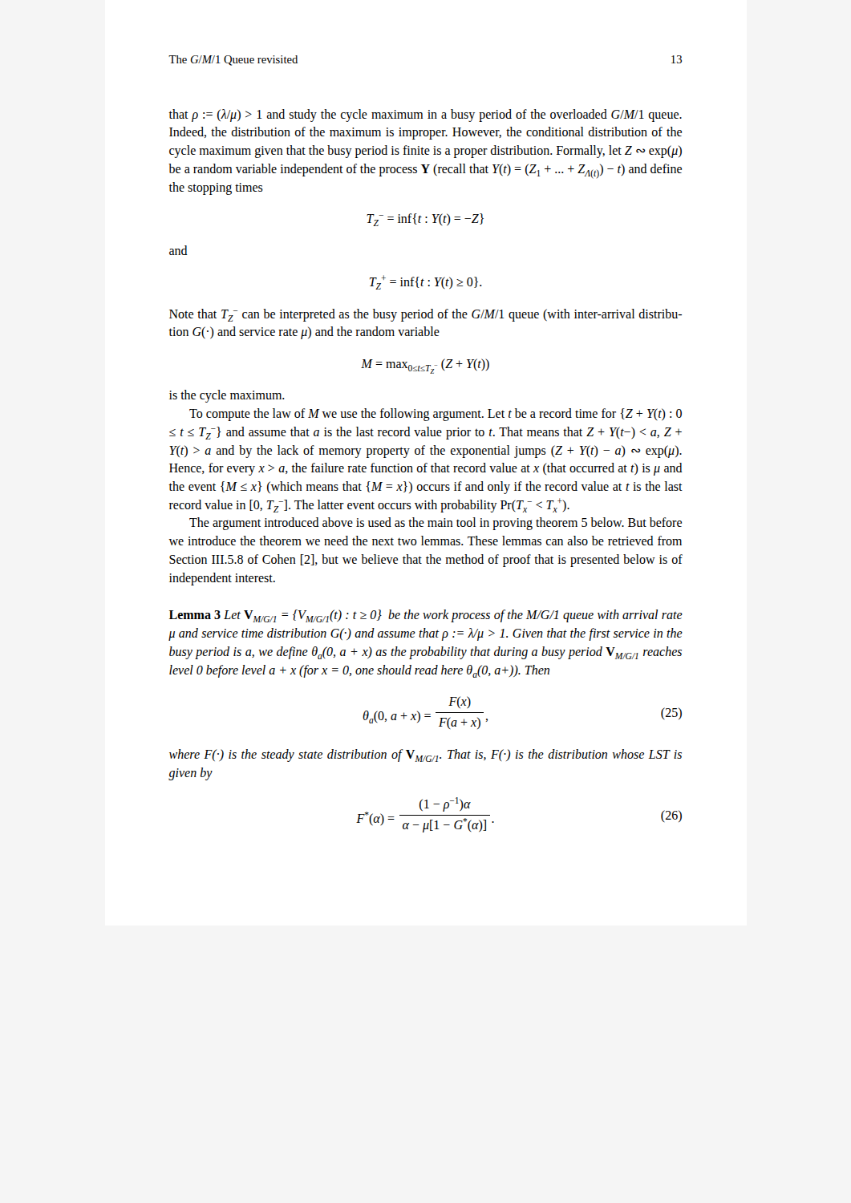The G/M/1 Queue revisited 13
that ρ := (λ/μ) > 1 and study the cycle maximum in a busy period of the overloaded G/M/1 queue. Indeed, the distribution of the maximum is improper. However, the conditional distribution of the cycle maximum given that the busy period is finite is a proper distribution. Formally, let Z ∾ exp(μ) be a random variable independent of the process Y (recall that Y(t) = (Z1 + ... + ZΛ(t)) − t) and define the stopping times
TZ− = inf{t : Y(t) = −Z}
and
TZ+ = inf{t : Y(t) ≥ 0}.
Note that TZ− can be interpreted as the busy period of the G/M/1 queue (with inter-arrival distribution G(·) and service rate μ) and the random variable
M = max0≤t≤TZ− (Z + Y(t))
is the cycle maximum.
To compute the law of M we use the following argument. Let t be a record time for {Z + Y(t) : 0 ≤ t ≤ TZ−} and assume that a is the last record value prior to t. That means that Z + Y(t−) < a, Z + Y(t) > a and by the lack of memory property of the exponential jumps (Z + Y(t) − a) ∾ exp(μ). Hence, for every x > a, the failure rate function of that record value at x (that occurred at t) is μ and the event {M ≤ x} (which means that {M = x}) occurs if and only if the record value at t is the last record value in [0, TZ−]. The latter event occurs with probability Pr(Tx− < Tx+).
The argument introduced above is used as the main tool in proving theorem 5 below. But before we introduce the theorem we need the next two lemmas. These lemmas can also be retrieved from Section III.5.8 of Cohen [2], but we believe that the method of proof that is presented below is of independent interest.
Lemma 3 Let VM/G/1 = {VM/G/1(t) : t ≥ 0} be the work process of the M/G/1 queue with arrival rate μ and service time distribution G(·) and assume that ρ := λ/μ > 1. Given that the first service in the busy period is a, we define θa(0, a + x) as the probability that during a busy period VM/G/1 reaches level 0 before level a + x (for x = 0, one should read here θa(0, a+)). Then
θa(0, a + x) = F(x) F(a + x), (25)
where F(·) is the steady state distribution of VM/G/1. That is, F(·) is the distribution whose LST is given by
F*(α) = (1 − ρ−1)α α − μ[1 − G*(α)]. (26)